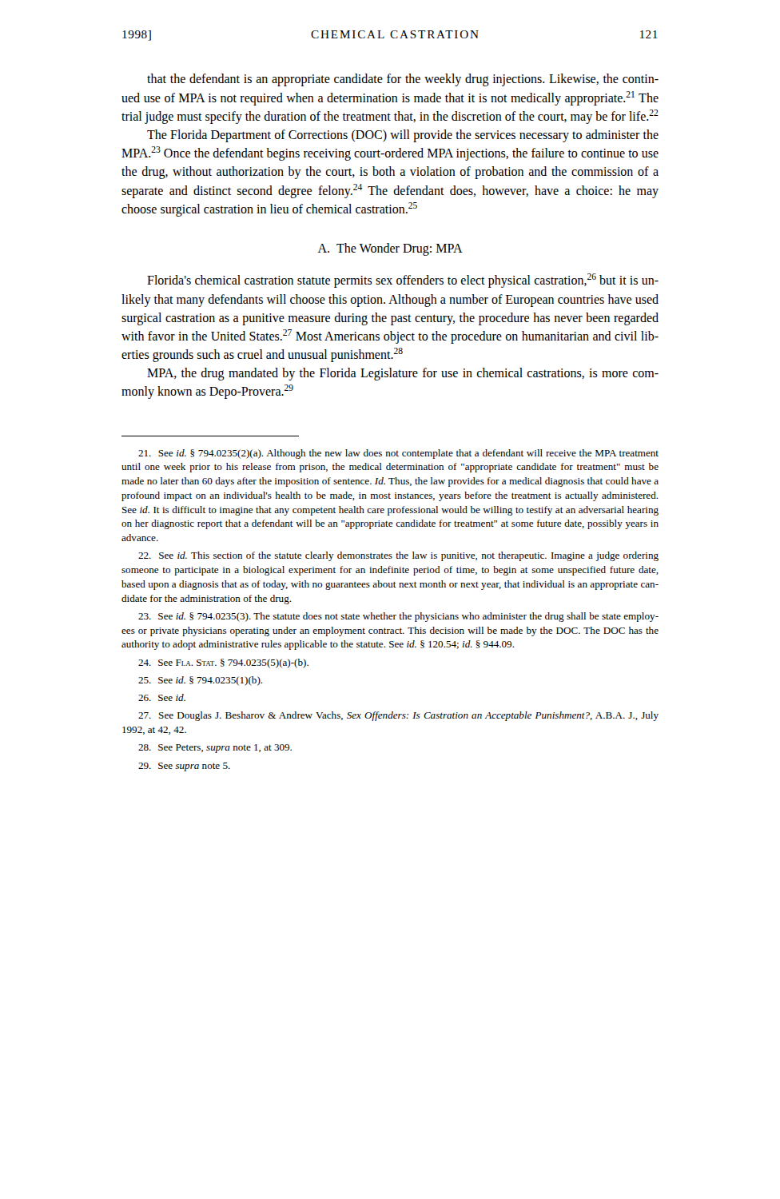1998] CHEMICAL CASTRATION 121
that the defendant is an appropriate candidate for the weekly drug injections. Likewise, the continued use of MPA is not required when a determination is made that it is not medically appropriate.21 The trial judge must specify the duration of the treatment that, in the discretion of the court, may be for life.22
The Florida Department of Corrections (DOC) will provide the services necessary to administer the MPA.23 Once the defendant begins receiving court-ordered MPA injections, the failure to continue to use the drug, without authorization by the court, is both a violation of probation and the commission of a separate and distinct second degree felony.24 The defendant does, however, have a choice: he may choose surgical castration in lieu of chemical castration.25
A. The Wonder Drug: MPA
Florida's chemical castration statute permits sex offenders to elect physical castration,26 but it is unlikely that many defendants will choose this option. Although a number of European countries have used surgical castration as a punitive measure during the past century, the procedure has never been regarded with favor in the United States.27 Most Americans object to the procedure on humanitarian and civil liberties grounds such as cruel and unusual punishment.28
MPA, the drug mandated by the Florida Legislature for use in chemical castrations, is more commonly known as Depo-Provera.29
21. See id. § 794.0235(2)(a). Although the new law does not contemplate that a defendant will receive the MPA treatment until one week prior to his release from prison, the medical determination of "appropriate candidate for treatment" must be made no later than 60 days after the imposition of sentence. Id. Thus, the law provides for a medical diagnosis that could have a profound impact on an individual's health to be made, in most instances, years before the treatment is actually administered. See id. It is difficult to imagine that any competent health care professional would be willing to testify at an adversarial hearing on her diagnostic report that a defendant will be an "appropriate candidate for treatment" at some future date, possibly years in advance.
22. See id. This section of the statute clearly demonstrates the law is punitive, not therapeutic. Imagine a judge ordering someone to participate in a biological experiment for an indefinite period of time, to begin at some unspecified future date, based upon a diagnosis that as of today, with no guarantees about next month or next year, that individual is an appropriate candidate for the administration of the drug.
23. See id. § 794.0235(3). The statute does not state whether the physicians who administer the drug shall be state employees or private physicians operating under an employment contract. This decision will be made by the DOC. The DOC has the authority to adopt administrative rules applicable to the statute. See id. § 120.54; id. § 944.09.
24. See Fla. Stat. § 794.0235(5)(a)-(b).
25. See id. § 794.0235(1)(b).
26. See id.
27. See Douglas J. Besharov & Andrew Vachs, Sex Offenders: Is Castration an Acceptable Punishment?, A.B.A. J., July 1992, at 42, 42.
28. See Peters, supra note 1, at 309.
29. See supra note 5.